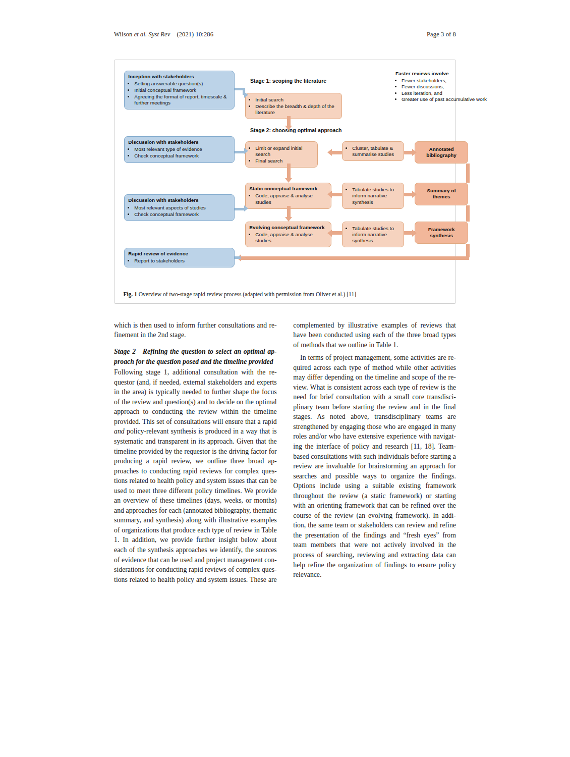Wilson et al. Syst Rev (2021) 10:286
Page 3 of 8
Inception with stakeholders
Setting answerable question(s)
Initial conceptual framework
Agreeing the format of report, timescale & further meetings
Discussion with stakeholders
Most relevant type of evidence
Check conceptual framework
Discussion with stakeholders
Most relevant aspects of studies
Check conceptual framework
Rapid review of evidence
Report to stakeholders
Stage 1: scoping the literature
Stage 2: choosing optimal approach
Faster reviews involve
Fewer stakeholders,
Fewer discussions,
Less iteration, and
Greater use of past accumulative work
Initial search
Describe the breadth & depth of the literature
Limit or expand initial search
Final search
Static conceptual framework
Code, appraise & analyse studies
Evolving conceptual framework
Code, appraise & analyse studies
Cluster, tabulate & summarise studies
Tabulate studies to inform narrative synthesis
Tabulate studies to inform narrative synthesis
Annotated bibliography
Summary of themes
Framework synthesis
Fig. 1 Overview of two-stage rapid review process (adapted with permission from Oliver et al.) [11]
which is then used to inform further consultations and refinement in the 2nd stage.
Stage 2—Refining the question to select an optimal approach for the question posed and the timeline provided
Following stage 1, additional consultation with the requestor (and, if needed, external stakeholders and experts in the area) is typically needed to further shape the focus of the review and question(s) and to decide on the optimal approach to conducting the review within the timeline provided. This set of consultations will ensure that a rapid and policy-relevant synthesis is produced in a way that is systematic and transparent in its approach. Given that the timeline provided by the requestor is the driving factor for producing a rapid review, we outline three broad approaches to conducting rapid reviews for complex questions related to health policy and system issues that can be used to meet three different policy timelines. We provide an overview of these timelines (days, weeks, or months) and approaches for each (annotated bibliography, thematic summary, and synthesis) along with illustrative examples of organizations that produce each type of review in Table 1. In addition, we provide further insight below about each of the synthesis approaches we identify, the sources of evidence that can be used and project management considerations for conducting rapid reviews of complex questions related to health policy and system issues. These are complemented by illustrative examples of reviews that have been conducted using each of the three broad types of methods that we outline in Table 1.
In terms of project management, some activities are required across each type of method while other activities may differ depending on the timeline and scope of the review. What is consistent across each type of review is the need for brief consultation with a small core transdisciplinary team before starting the review and in the final stages. As noted above, transdisciplinary teams are strengthened by engaging those who are engaged in many roles and/or who have extensive experience with navigating the interface of policy and research [11, 18]. Team-based consultations with such individuals before starting a review are invaluable for brainstorming an approach for searches and possible ways to organize the findings. Options include using a suitable existing framework throughout the review (a static framework) or starting with an orienting framework that can be refined over the course of the review (an evolving framework). In addition, the same team or stakeholders can review and refine the presentation of the findings and “fresh eyes” from team members that were not actively involved in the process of searching, reviewing and extracting data can help refine the organization of findings to ensure policy relevance.